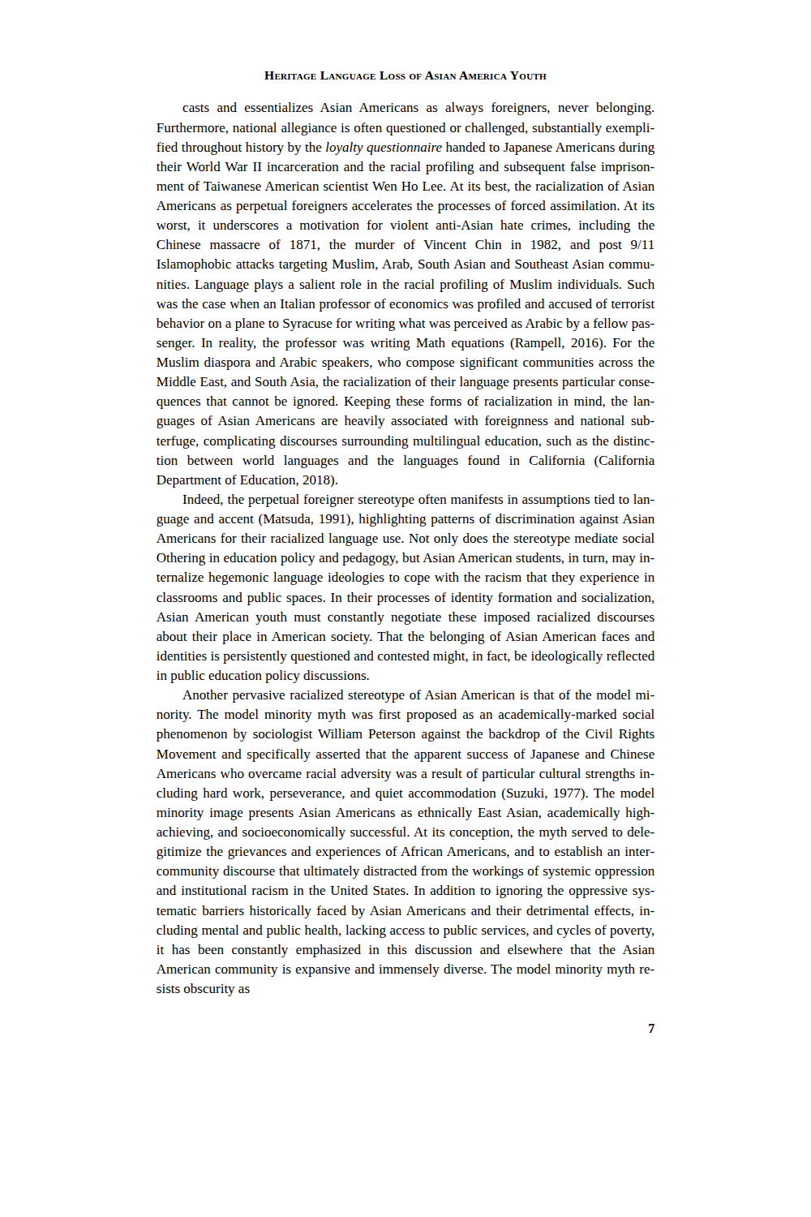Heritage Language Loss of Asian America Youth
casts and essentializes Asian Americans as always foreigners, never belonging. Furthermore, national allegiance is often questioned or challenged, substantially exemplified throughout history by the loyalty questionnaire handed to Japanese Americans during their World War II incarceration and the racial profiling and subsequent false imprisonment of Taiwanese American scientist Wen Ho Lee. At its best, the racialization of Asian Americans as perpetual foreigners accelerates the processes of forced assimilation. At its worst, it underscores a motivation for violent anti-Asian hate crimes, including the Chinese massacre of 1871, the murder of Vincent Chin in 1982, and post 9/11 Islamophobic attacks targeting Muslim, Arab, South Asian and Southeast Asian communities. Language plays a salient role in the racial profiling of Muslim individuals. Such was the case when an Italian professor of economics was profiled and accused of terrorist behavior on a plane to Syracuse for writing what was perceived as Arabic by a fellow passenger. In reality, the professor was writing Math equations (Rampell, 2016). For the Muslim diaspora and Arabic speakers, who compose significant communities across the Middle East, and South Asia, the racialization of their language presents particular consequences that cannot be ignored. Keeping these forms of racialization in mind, the languages of Asian Americans are heavily associated with foreignness and national subterfuge, complicating discourses surrounding multilingual education, such as the distinction between world languages and the languages found in California (California Department of Education, 2018).
Indeed, the perpetual foreigner stereotype often manifests in assumptions tied to language and accent (Matsuda, 1991), highlighting patterns of discrimination against Asian Americans for their racialized language use. Not only does the stereotype mediate social Othering in education policy and pedagogy, but Asian American students, in turn, may internalize hegemonic language ideologies to cope with the racism that they experience in classrooms and public spaces. In their processes of identity formation and socialization, Asian American youth must constantly negotiate these imposed racialized discourses about their place in American society. That the belonging of Asian American faces and identities is persistently questioned and contested might, in fact, be ideologically reflected in public education policy discussions.
Another pervasive racialized stereotype of Asian American is that of the model minority. The model minority myth was first proposed as an academically-marked social phenomenon by sociologist William Peterson against the backdrop of the Civil Rights Movement and specifically asserted that the apparent success of Japanese and Chinese Americans who overcame racial adversity was a result of particular cultural strengths including hard work, perseverance, and quiet accommodation (Suzuki, 1977). The model minority image presents Asian Americans as ethnically East Asian, academically high-achieving, and socioeconomically successful. At its conception, the myth served to delegitimize the grievances and experiences of African Americans, and to establish an intercommunity discourse that ultimately distracted from the workings of systemic oppression and institutional racism in the United States. In addition to ignoring the oppressive systematic barriers historically faced by Asian Americans and their detrimental effects, including mental and public health, lacking access to public services, and cycles of poverty, it has been constantly emphasized in this discussion and elsewhere that the Asian American community is expansive and immensely diverse. The model minority myth resists obscurity as
7